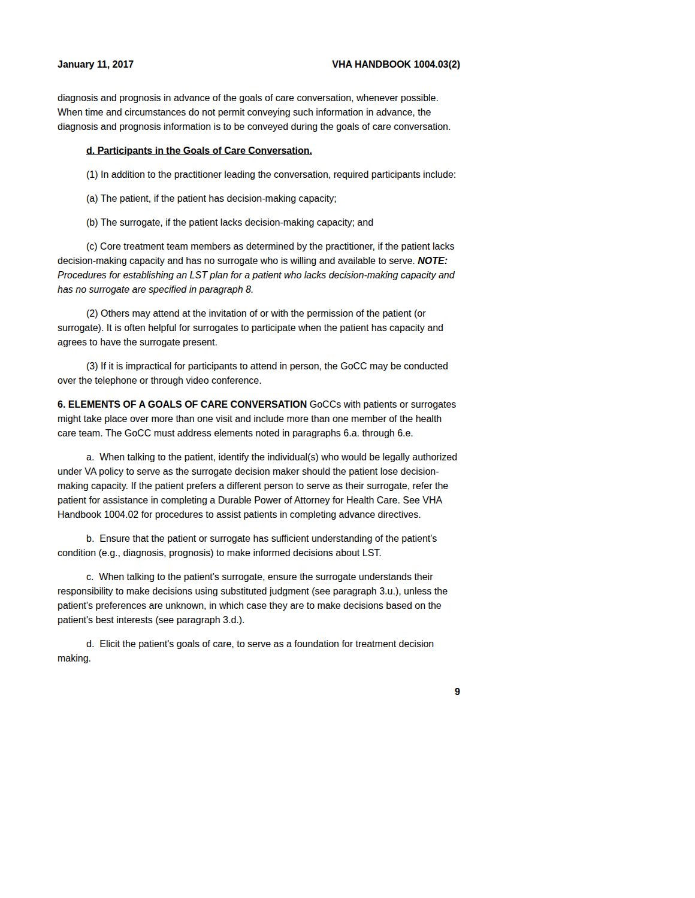January 11, 2017 VHA HANDBOOK 1004.03(2)
diagnosis and prognosis in advance of the goals of care conversation, whenever possible. When time and circumstances do not permit conveying such information in advance, the diagnosis and prognosis information is to be conveyed during the goals of care conversation.
d. Participants in the Goals of Care Conversation.
(1) In addition to the practitioner leading the conversation, required participants include:
(a) The patient, if the patient has decision-making capacity;
(b) The surrogate, if the patient lacks decision-making capacity; and
(c) Core treatment team members as determined by the practitioner, if the patient lacks decision-making capacity and has no surrogate who is willing and available to serve. NOTE: Procedures for establishing an LST plan for a patient who lacks decision-making capacity and has no surrogate are specified in paragraph 8.
(2) Others may attend at the invitation of or with the permission of the patient (or surrogate). It is often helpful for surrogates to participate when the patient has capacity and agrees to have the surrogate present.
(3) If it is impractical for participants to attend in person, the GoCC may be conducted over the telephone or through video conference.
6. ELEMENTS OF A GOALS OF CARE CONVERSATION GoCCs with patients or surrogates might take place over more than one visit and include more than one member of the health care team. The GoCC must address elements noted in paragraphs 6.a. through 6.e.
a. When talking to the patient, identify the individual(s) who would be legally authorized under VA policy to serve as the surrogate decision maker should the patient lose decision-making capacity. If the patient prefers a different person to serve as their surrogate, refer the patient for assistance in completing a Durable Power of Attorney for Health Care. See VHA Handbook 1004.02 for procedures to assist patients in completing advance directives.
b. Ensure that the patient or surrogate has sufficient understanding of the patient's condition (e.g., diagnosis, prognosis) to make informed decisions about LST.
c. When talking to the patient's surrogate, ensure the surrogate understands their responsibility to make decisions using substituted judgment (see paragraph 3.u.), unless the patient's preferences are unknown, in which case they are to make decisions based on the patient's best interests (see paragraph 3.d.).
d. Elicit the patient's goals of care, to serve as a foundation for treatment decision making.
9